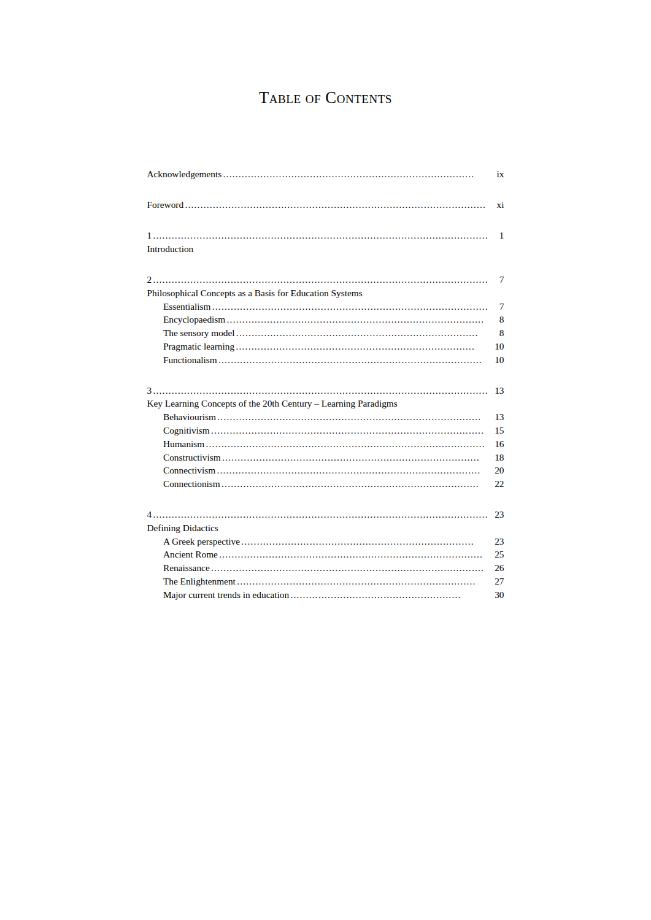Table of Contents
Acknowledgements ................................................................................. ix
Foreword ................................................................................................. xi
1 .............................................................................................................. 1
Introduction
2 .............................................................................................................. 7
Philosophical Concepts as a Basis for Education Systems
Essentialism ......................................................................................... 7
Encyclopaedism ................................................................................... 8
The sensory model .............................................................................. 8
Pragmatic learning ............................................................................. 10
Functionalism ..................................................................................... 10
3 ............................................................................................................ 13
Key Learning Concepts of the 20th Century – Learning Paradigms
Behaviourism ..................................................................................... 13
Cognitivism ........................................................................................ 15
Humanism .......................................................................................... 16
Constructivism ................................................................................... 18
Connectivism ..................................................................................... 20
Connectionism ................................................................................... 22
4 ............................................................................................................ 23
Defining Didactics
A Greek perspective ........................................................................... 23
Ancient Rome ..................................................................................... 25
Renaissance ........................................................................................ 26
The Enlightenment ............................................................................. 27
Major current trends in education ....................................................... 30